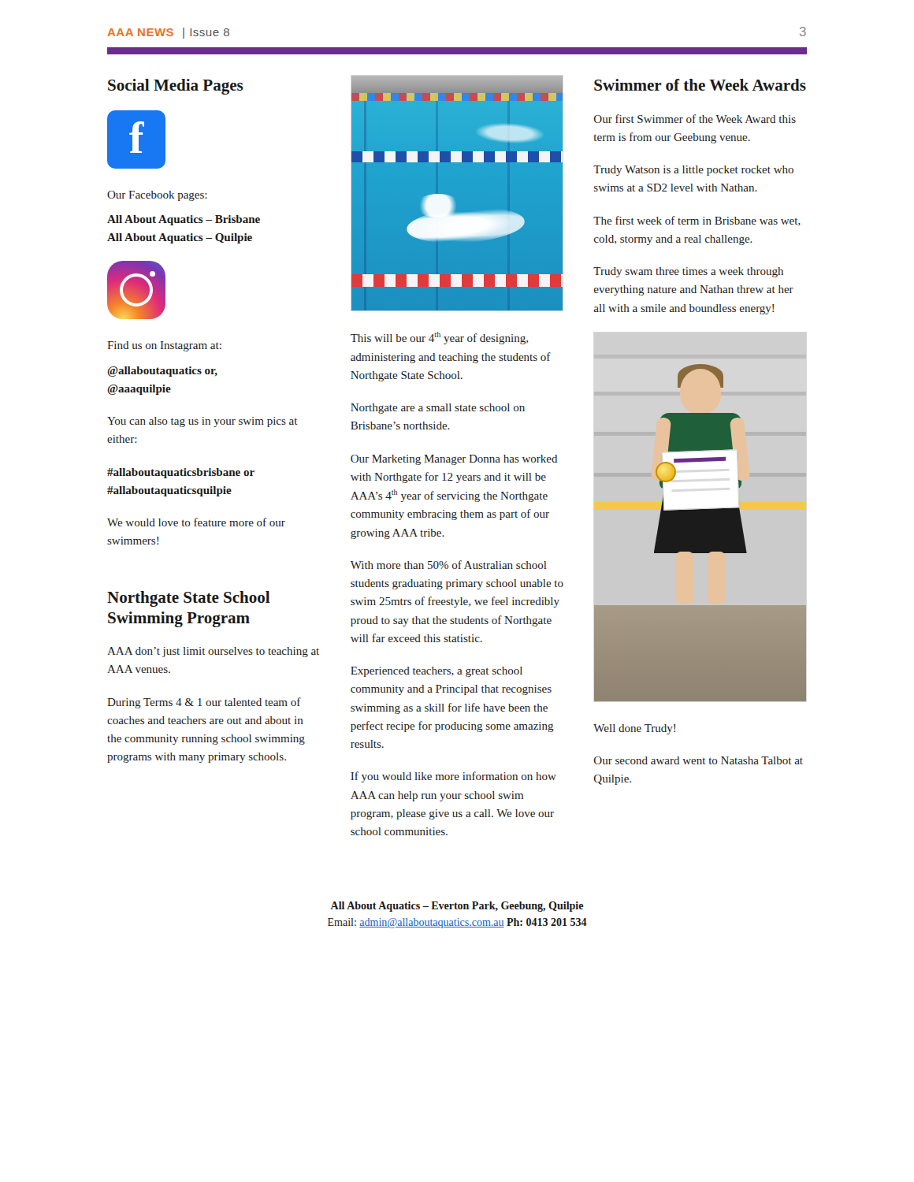AAA NEWS | Issue 8 3
Social Media Pages
Our Facebook pages:
All About Aquatics – Brisbane
All About Aquatics – Quilpie
Find us on Instagram at:
@allaboutaquatics or,
@aaaquilpie
You can also tag us in your swim pics at either:
#allaboutaquaticsbrisbane or
#allaboutaquaticsquilpie
We would love to feature more of our swimmers!
Northgate State School Swimming Program
AAA don’t just limit ourselves to teaching at AAA venues.
During Terms 4 & 1 our talented team of coaches and teachers are out and about in the community running school swimming programs with many primary schools.
This will be our 4th year of designing, administering and teaching the students of Northgate State School.
Northgate are a small state school on Brisbane’s northside.
Our Marketing Manager Donna has worked with Northgate for 12 years and it will be AAA’s 4th year of servicing the Northgate community embracing them as part of our growing AAA tribe.
With more than 50% of Australian school students graduating primary school unable to swim 25mtrs of freestyle, we feel incredibly proud to say that the students of Northgate will far exceed this statistic.
Experienced teachers, a great school community and a Principal that recognises swimming as a skill for life have been the perfect recipe for producing some amazing results.
If you would like more information on how AAA can help run your school swim program, please give us a call. We love our school communities.
Swimmer of the Week Awards
Our first Swimmer of the Week Award this term is from our Geebung venue.
Trudy Watson is a little pocket rocket who swims at a SD2 level with Nathan.
The first week of term in Brisbane was wet, cold, stormy and a real challenge.
Trudy swam three times a week through everything nature and Nathan threw at her all with a smile and boundless energy!
Well done Trudy!
Our second award went to Natasha Talbot at Quilpie.
All About Aquatics – Everton Park, Geebung, Quilpie
Email: admin@allaboutaquatics.com.au Ph: 0413 201 534